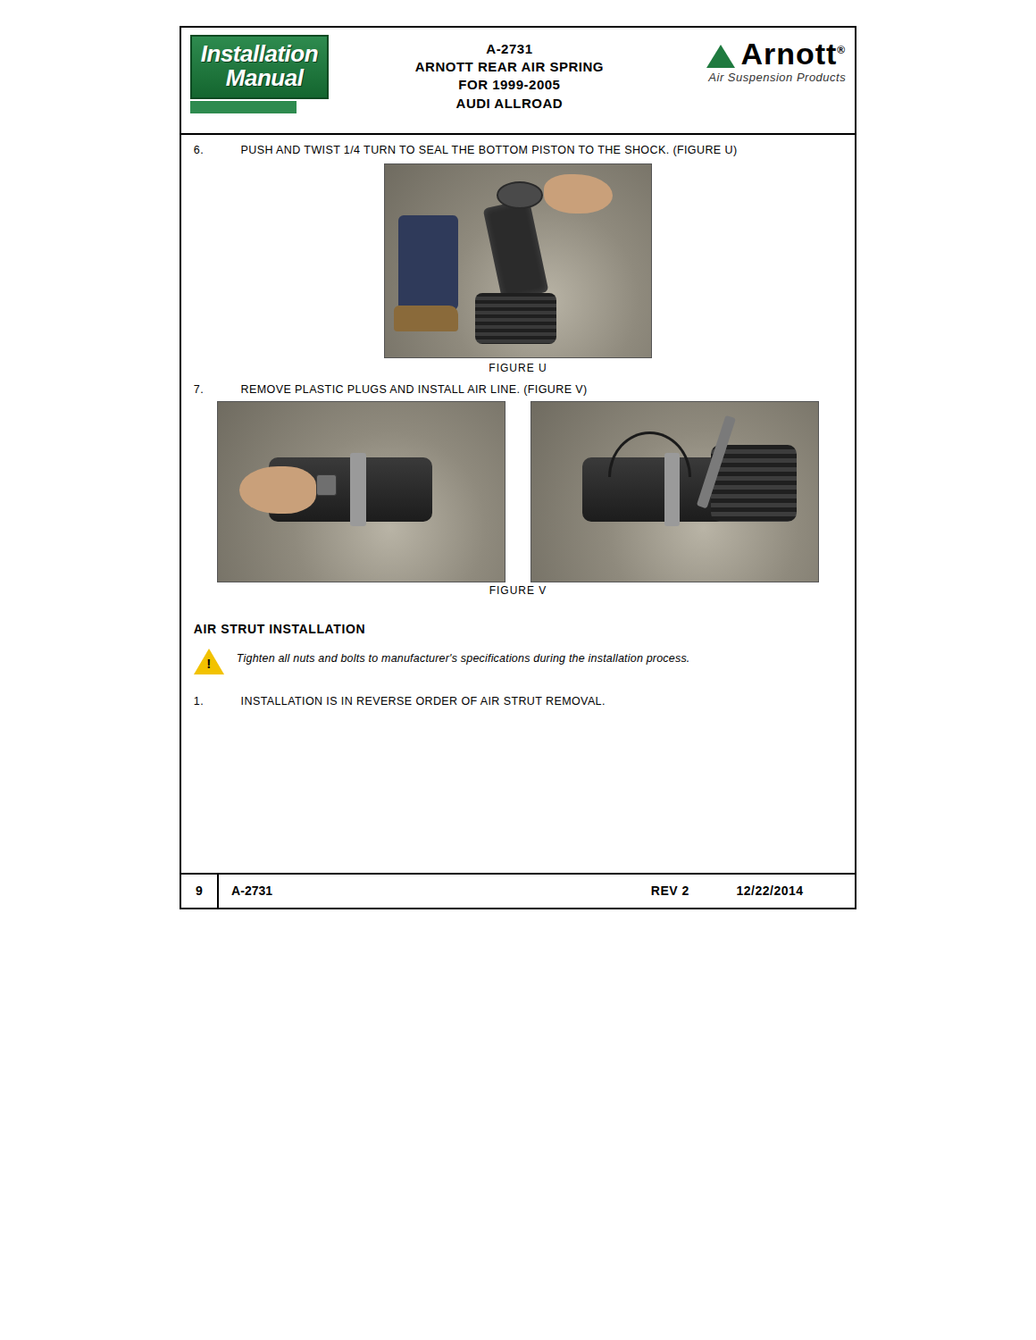Installation Manual
A-2731
ARNOTT REAR AIR SPRING
FOR 1999-2005
AUDI ALLROAD
Arnott®
Air Suspension Products
6. Push and twist 1/4 turn to seal the bottom piston to the shock. (Figure U)
FIGURE U
7. Remove plastic plugs and install air line. (Figure V)
FIGURE V
Air Strut Installation
!
Tighten all nuts and bolts to manufacturer's specifications during the installation process.
1. Installation is in reverse order of air strut removal.
9
A-2731
REV 2
12/22/2014